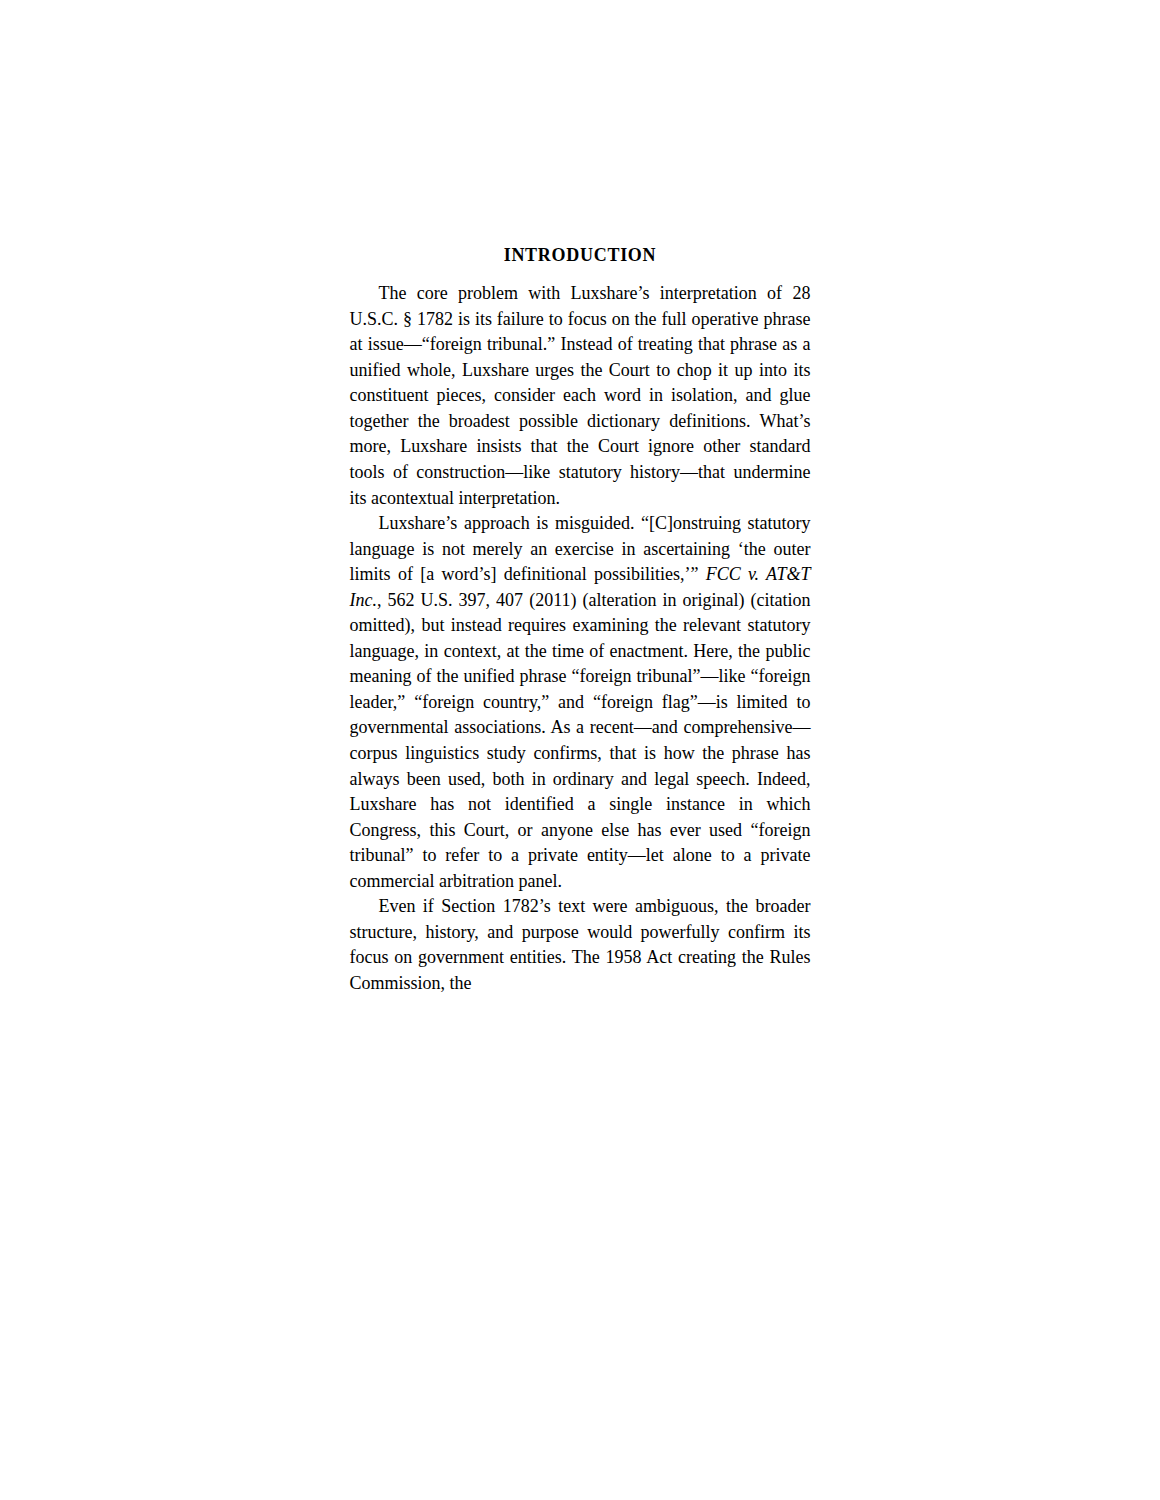Introduction
The core problem with Luxshare’s interpretation of 28 U.S.C. § 1782 is its failure to focus on the full operative phrase at issue—“foreign tribunal.” Instead of treating that phrase as a unified whole, Luxshare urges the Court to chop it up into its constituent pieces, consider each word in isolation, and glue together the broadest possible dictionary definitions. What’s more, Luxshare insists that the Court ignore other standard tools of construction—like statutory history—that undermine its acontextual interpretation.
Luxshare’s approach is misguided. “[C]onstruing statutory language is not merely an exercise in ascertaining ‘the outer limits of [a word’s] definitional possibilities,’” FCC v. AT&T Inc., 562 U.S. 397, 407 (2011) (alteration in original) (citation omitted), but instead requires examining the relevant statutory language, in context, at the time of enactment. Here, the public meaning of the unified phrase “foreign tribunal”—like “foreign leader,” “foreign country,” and “foreign flag”—is limited to governmental associations. As a recent—and comprehensive—corpus linguistics study confirms, that is how the phrase has always been used, both in ordinary and legal speech. Indeed, Luxshare has not identified a single instance in which Congress, this Court, or anyone else has ever used “foreign tribunal” to refer to a private entity—let alone to a private commercial arbitration panel.
Even if Section 1782’s text were ambiguous, the broader structure, history, and purpose would powerfully confirm its focus on government entities. The 1958 Act creating the Rules Commission, the